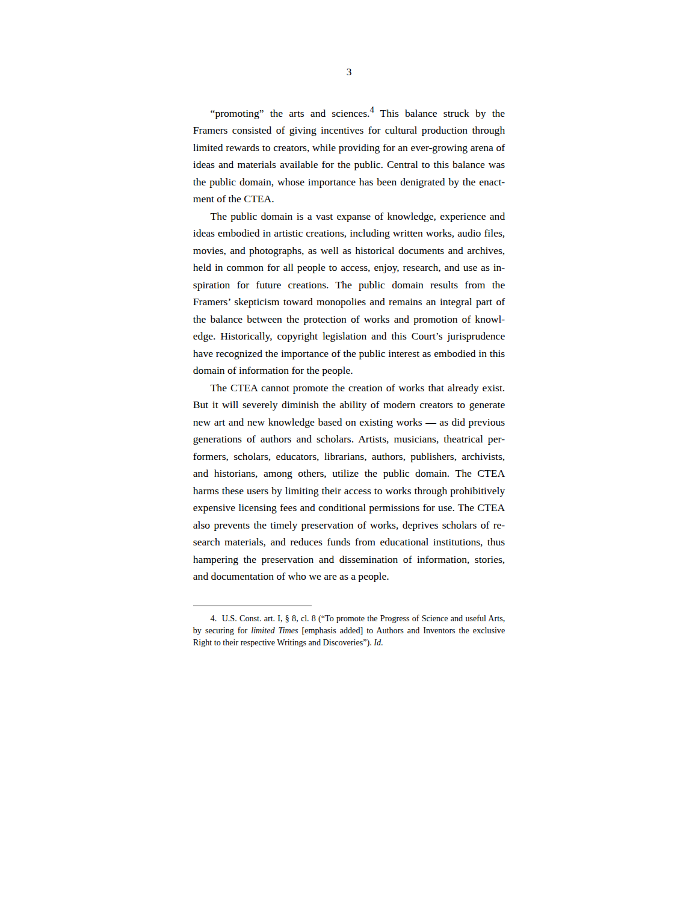3
“promoting” the arts and sciences.4 This balance struck by the Framers consisted of giving incentives for cultural production through limited rewards to creators, while providing for an ever-growing arena of ideas and materials available for the public. Central to this balance was the public domain, whose importance has been denigrated by the enactment of the CTEA.
The public domain is a vast expanse of knowledge, experience and ideas embodied in artistic creations, including written works, audio files, movies, and photographs, as well as historical documents and archives, held in common for all people to access, enjoy, research, and use as inspiration for future creations. The public domain results from the Framers’ skepticism toward monopolies and remains an integral part of the balance between the protection of works and promotion of knowledge. Historically, copyright legislation and this Court’s jurisprudence have recognized the importance of the public interest as embodied in this domain of information for the people.
The CTEA cannot promote the creation of works that already exist. But it will severely diminish the ability of modern creators to generate new art and new knowledge based on existing works — as did previous generations of authors and scholars. Artists, musicians, theatrical performers, scholars, educators, librarians, authors, publishers, archivists, and historians, among others, utilize the public domain. The CTEA harms these users by limiting their access to works through prohibitively expensive licensing fees and conditional permissions for use. The CTEA also prevents the timely preservation of works, deprives scholars of research materials, and reduces funds from educational institutions, thus hampering the preservation and dissemination of information, stories, and documentation of who we are as a people.
4. U.S. Const. art. I, § 8, cl. 8 (“To promote the Progress of Science and useful Arts, by securing for limited Times [emphasis added] to Authors and Inventors the exclusive Right to their respective Writings and Discoveries”). Id.